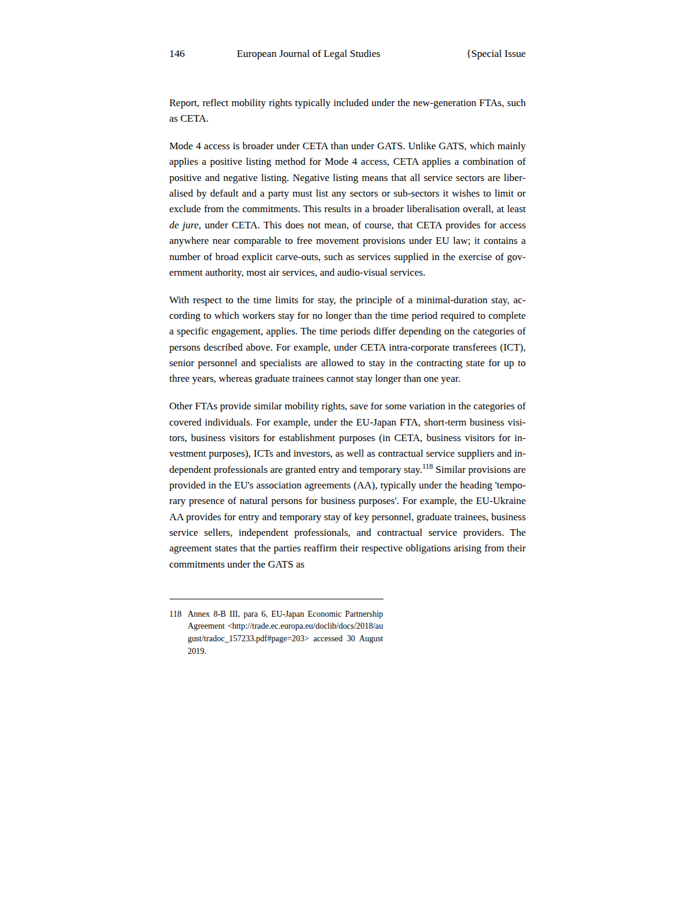146
European Journal of Legal Studies
{Special Issue
Report, reflect mobility rights typically included under the new-generation FTAs, such as CETA.
Mode 4 access is broader under CETA than under GATS. Unlike GATS, which mainly applies a positive listing method for Mode 4 access, CETA applies a combination of positive and negative listing. Negative listing means that all service sectors are liberalised by default and a party must list any sectors or sub-sectors it wishes to limit or exclude from the commitments. This results in a broader liberalisation overall, at least de jure, under CETA. This does not mean, of course, that CETA provides for access anywhere near comparable to free movement provisions under EU law; it contains a number of broad explicit carve-outs, such as services supplied in the exercise of government authority, most air services, and audio-visual services.
With respect to the time limits for stay, the principle of a minimal-duration stay, according to which workers stay for no longer than the time period required to complete a specific engagement, applies. The time periods differ depending on the categories of persons described above. For example, under CETA intra-corporate transferees (ICT), senior personnel and specialists are allowed to stay in the contracting state for up to three years, whereas graduate trainees cannot stay longer than one year.
Other FTAs provide similar mobility rights, save for some variation in the categories of covered individuals. For example, under the EU-Japan FTA, short-term business visitors, business visitors for establishment purposes (in CETA, business visitors for investment purposes), ICTs and investors, as well as contractual service suppliers and independent professionals are granted entry and temporary stay.118 Similar provisions are provided in the EU's association agreements (AA), typically under the heading 'temporary presence of natural persons for business purposes'. For example, the EU-Ukraine AA provides for entry and temporary stay of key personnel, graduate trainees, business service sellers, independent professionals, and contractual service providers. The agreement states that the parties reaffirm their respective obligations arising from their commitments under the GATS as
118
Annex 8-B III, para 6, EU-Japan Economic Partnership Agreement <http://trade.ec.europa.eu/doclib/docs/2018/august/tradoc_157233.pdf#page=203> accessed 30 August 2019.